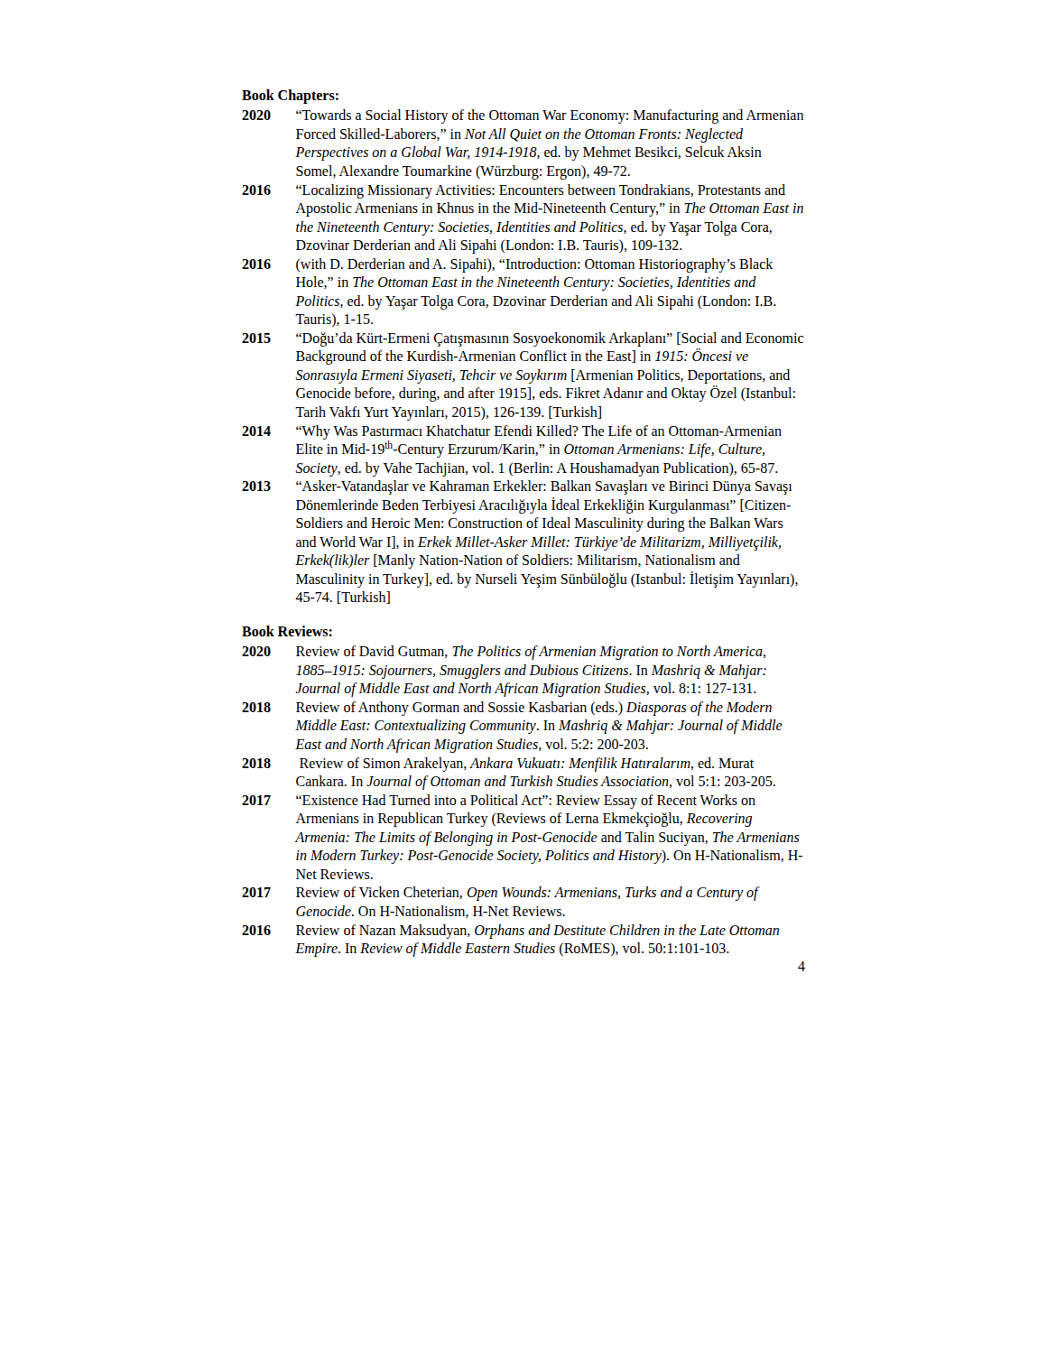Book Chapters:
2020
“Towards a Social History of the Ottoman War Economy: Manufacturing and Armenian Forced Skilled-Laborers,” in Not All Quiet on the Ottoman Fronts: Neglected Perspectives on a Global War, 1914-1918, ed. by Mehmet Besikci, Selcuk Aksin Somel, Alexandre Toumarkine (Würzburg: Ergon), 49-72.
2016
“Localizing Missionary Activities: Encounters between Tondrakians, Protestants and Apostolic Armenians in Khnus in the Mid-Nineteenth Century,” in The Ottoman East in the Nineteenth Century: Societies, Identities and Politics, ed. by Yaşar Tolga Cora, Dzovinar Derderian and Ali Sipahi (London: I.B. Tauris), 109-132.
2016
(with D. Derderian and A. Sipahi), “Introduction: Ottoman Historiography’s Black Hole,” in The Ottoman East in the Nineteenth Century: Societies, Identities and Politics, ed. by Yaşar Tolga Cora, Dzovinar Derderian and Ali Sipahi (London: I.B. Tauris), 1-15.
2015
“Doğu’da Kürt-Ermeni Çatışmasının Sosyoekonomik Arkaplanı” [Social and Economic Background of the Kurdish-Armenian Conflict in the East] in 1915: Öncesi ve Sonrasıyla Ermeni Siyaseti, Tehcir ve Soykırım [Armenian Politics, Deportations, and Genocide before, during, and after 1915], eds. Fikret Adanır and Oktay Özel (Istanbul: Tarih Vakfı Yurt Yayınları, 2015), 126-139. [Turkish]
2014
“Why Was Pastırmacı Khatchatur Efendi Killed? The Life of an Ottoman-Armenian Elite in Mid-19th-Century Erzurum/Karin,” in Ottoman Armenians: Life, Culture, Society, ed. by Vahe Tachjian, vol. 1 (Berlin: A Houshamadyan Publication), 65-87.
2013
“Asker-Vatandaşlar ve Kahraman Erkekler: Balkan Savaşları ve Birinci Dünya Savaşı Dönemlerinde Beden Terbiyesi Aracılığıyla İdeal Erkekliğin Kurgulanması” [Citizen-Soldiers and Heroic Men: Construction of Ideal Masculinity during the Balkan Wars and World War I], in Erkek Millet-Asker Millet: Türkiye’de Militarizm, Milliyetçilik, Erkek(lik)ler [Manly Nation-Nation of Soldiers: Militarism, Nationalism and Masculinity in Turkey], ed. by Nurseli Yeşim Sünbüloğlu (Istanbul: İletişim Yayınları), 45-74. [Turkish]
Book Reviews:
2020
Review of David Gutman, The Politics of Armenian Migration to North America, 1885–1915: Sojourners, Smugglers and Dubious Citizens. In Mashriq & Mahjar: Journal of Middle East and North African Migration Studies, vol. 8:1: 127-131.
2018
Review of Anthony Gorman and Sossie Kasbarian (eds.) Diasporas of the Modern Middle East: Contextualizing Community. In Mashriq & Mahjar: Journal of Middle East and North African Migration Studies, vol. 5:2: 200-203.
2018
Review of Simon Arakelyan, Ankara Vukuatı: Menfilik Hatıralarım, ed. Murat Cankara. In Journal of Ottoman and Turkish Studies Association, vol 5:1: 203-205.
2017
“Existence Had Turned into a Political Act”: Review Essay of Recent Works on Armenians in Republican Turkey (Reviews of Lerna Ekmekçioğlu, Recovering Armenia: The Limits of Belonging in Post-Genocide and Talin Suciyan, The Armenians in Modern Turkey: Post-Genocide Society, Politics and History). On H-Nationalism, H-Net Reviews.
2017
Review of Vicken Cheterian, Open Wounds: Armenians, Turks and a Century of Genocide. On H-Nationalism, H-Net Reviews.
2016
Review of Nazan Maksudyan, Orphans and Destitute Children in the Late Ottoman Empire. In Review of Middle Eastern Studies (RoMES), vol. 50:1:101-103.
4